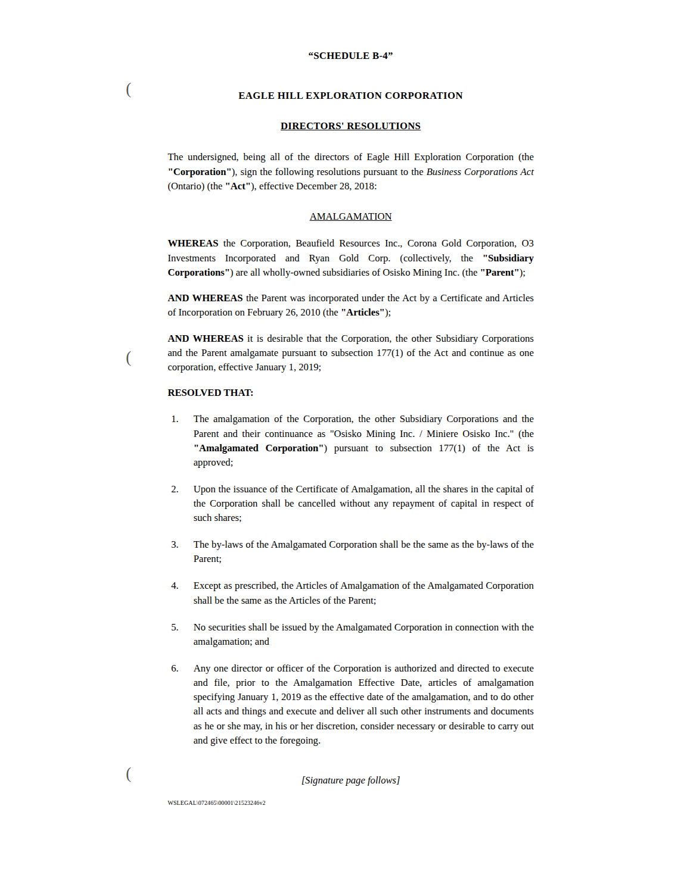( ( (
“SCHEDULE B-4”
EAGLE HILL EXPLORATION CORPORATION
DIRECTORS' RESOLUTIONS
The undersigned, being all of the directors of Eagle Hill Exploration Corporation (the "Corporation"), sign the following resolutions pursuant to the Business Corporations Act (Ontario) (the "Act"), effective December 28, 2018:
AMALGAMATION
WHEREAS the Corporation, Beaufield Resources Inc., Corona Gold Corporation, O3 Investments Incorporated and Ryan Gold Corp. (collectively, the "Subsidiary Corporations") are all wholly-owned subsidiaries of Osisko Mining Inc. (the "Parent");
AND WHEREAS the Parent was incorporated under the Act by a Certificate and Articles of Incorporation on February 26, 2010 (the "Articles");
AND WHEREAS it is desirable that the Corporation, the other Subsidiary Corporations and the Parent amalgamate pursuant to subsection 177(1) of the Act and continue as one corporation, effective January 1, 2019;
RESOLVED THAT:
The amalgamation of the Corporation, the other Subsidiary Corporations and the Parent and their continuance as "Osisko Mining Inc. / Miniere Osisko Inc." (the "Amalgamated Corporation") pursuant to subsection 177(1) of the Act is approved;
Upon the issuance of the Certificate of Amalgamation, all the shares in the capital of the Corporation shall be cancelled without any repayment of capital in respect of such shares;
The by-laws of the Amalgamated Corporation shall be the same as the by-laws of the Parent;
Except as prescribed, the Articles of Amalgamation of the Amalgamated Corporation shall be the same as the Articles of the Parent;
No securities shall be issued by the Amalgamated Corporation in connection with the amalgamation; and
Any one director or officer of the Corporation is authorized and directed to execute and file, prior to the Amalgamation Effective Date, articles of amalgamation specifying January 1, 2019 as the effective date of the amalgamation, and to do other all acts and things and execute and deliver all such other instruments and documents as he or she may, in his or her discretion, consider necessary or desirable to carry out and give effect to the foregoing.
[Signature page follows]
WSLEGAL\072465\00001\21523246v2